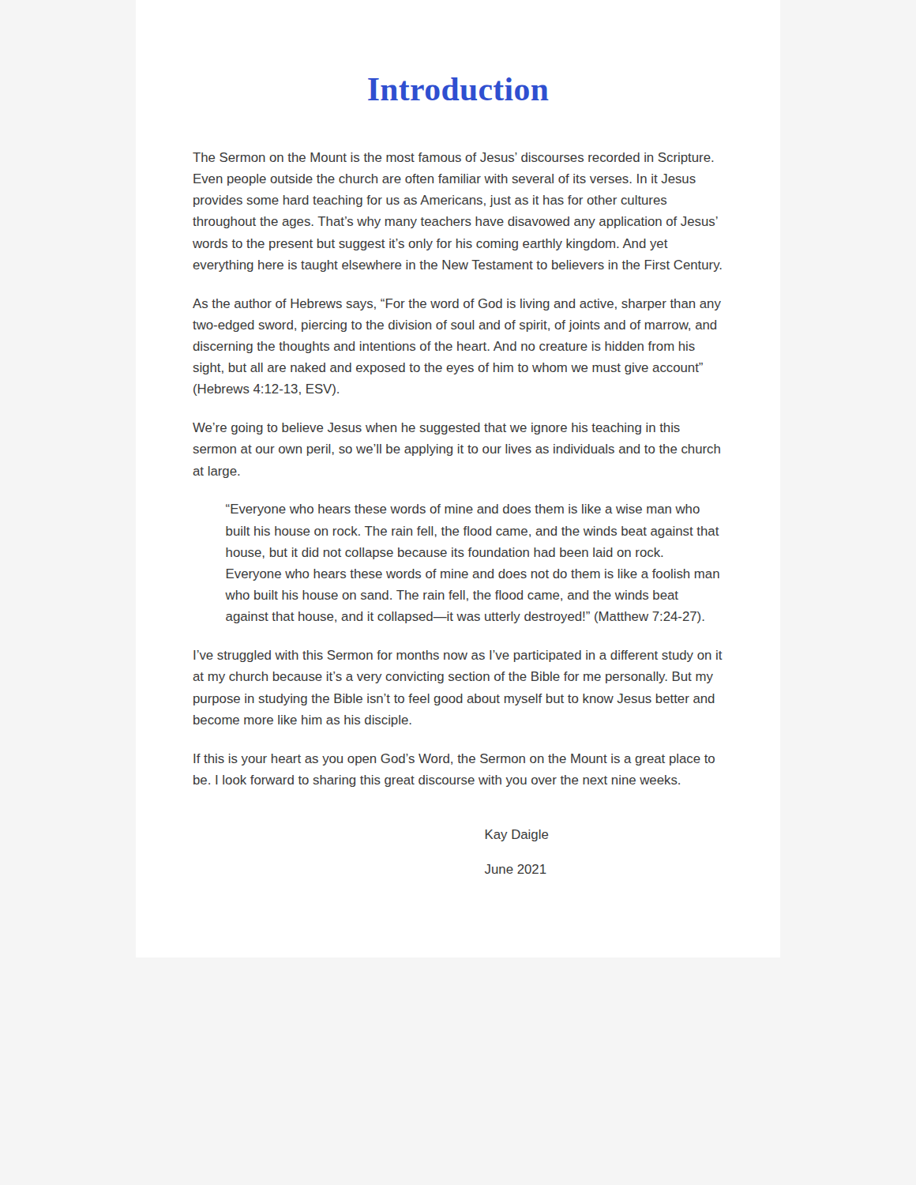Introduction
The Sermon on the Mount is the most famous of Jesus’ discourses recorded in Scripture. Even people outside the church are often familiar with several of its verses. In it Jesus provides some hard teaching for us as Americans, just as it has for other cultures throughout the ages. That’s why many teachers have disavowed any application of Jesus’ words to the present but suggest it’s only for his coming earthly kingdom. And yet everything here is taught elsewhere in the New Testament to believers in the First Century.
As the author of Hebrews says, “For the word of God is living and active, sharper than any two-edged sword, piercing to the division of soul and of spirit, of joints and of marrow, and discerning the thoughts and intentions of the heart. And no creature is hidden from his sight, but all are naked and exposed to the eyes of him to whom we must give account” (Hebrews 4:12-13, ESV).
We’re going to believe Jesus when he suggested that we ignore his teaching in this sermon at our own peril, so we’ll be applying it to our lives as individuals and to the church at large.
“Everyone who hears these words of mine and does them is like a wise man who built his house on rock. The rain fell, the flood came, and the winds beat against that house, but it did not collapse because its foundation had been laid on rock. Everyone who hears these words of mine and does not do them is like a foolish man who built his house on sand. The rain fell, the flood came, and the winds beat against that house, and it collapsed—it was utterly destroyed!” (Matthew 7:24-27).
I’ve struggled with this Sermon for months now as I’ve participated in a different study on it at my church because it’s a very convicting section of the Bible for me personally. But my purpose in studying the Bible isn’t to feel good about myself but to know Jesus better and become more like him as his disciple.
If this is your heart as you open God’s Word, the Sermon on the Mount is a great place to be. I look forward to sharing this great discourse with you over the next nine weeks.
Kay Daigle
June 2021